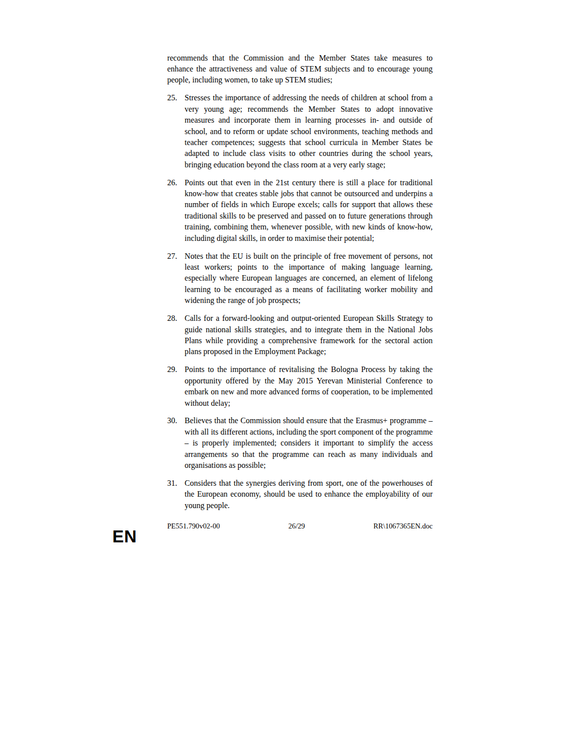recommends that the Commission and the Member States take measures to enhance the attractiveness and value of STEM subjects and to encourage young people, including women, to take up STEM studies;
25. Stresses the importance of addressing the needs of children at school from a very young age; recommends the Member States to adopt innovative measures and incorporate them in learning processes in- and outside of school, and to reform or update school environments, teaching methods and teacher competences; suggests that school curricula in Member States be adapted to include class visits to other countries during the school years, bringing education beyond the class room at a very early stage;
26. Points out that even in the 21st century there is still a place for traditional know-how that creates stable jobs that cannot be outsourced and underpins a number of fields in which Europe excels; calls for support that allows these traditional skills to be preserved and passed on to future generations through training, combining them, whenever possible, with new kinds of know-how, including digital skills, in order to maximise their potential;
27. Notes that the EU is built on the principle of free movement of persons, not least workers; points to the importance of making language learning, especially where European languages are concerned, an element of lifelong learning to be encouraged as a means of facilitating worker mobility and widening the range of job prospects;
28. Calls for a forward-looking and output-oriented European Skills Strategy to guide national skills strategies, and to integrate them in the National Jobs Plans while providing a comprehensive framework for the sectoral action plans proposed in the Employment Package;
29. Points to the importance of revitalising the Bologna Process by taking the opportunity offered by the May 2015 Yerevan Ministerial Conference to embark on new and more advanced forms of cooperation, to be implemented without delay;
30. Believes that the Commission should ensure that the Erasmus+ programme – with all its different actions, including the sport component of the programme – is properly implemented; considers it important to simplify the access arrangements so that the programme can reach as many individuals and organisations as possible;
31. Considers that the synergies deriving from sport, one of the powerhouses of the European economy, should be used to enhance the employability of our young people.
PE551.790v02-00 26/29 RR\1067365EN.doc
EN